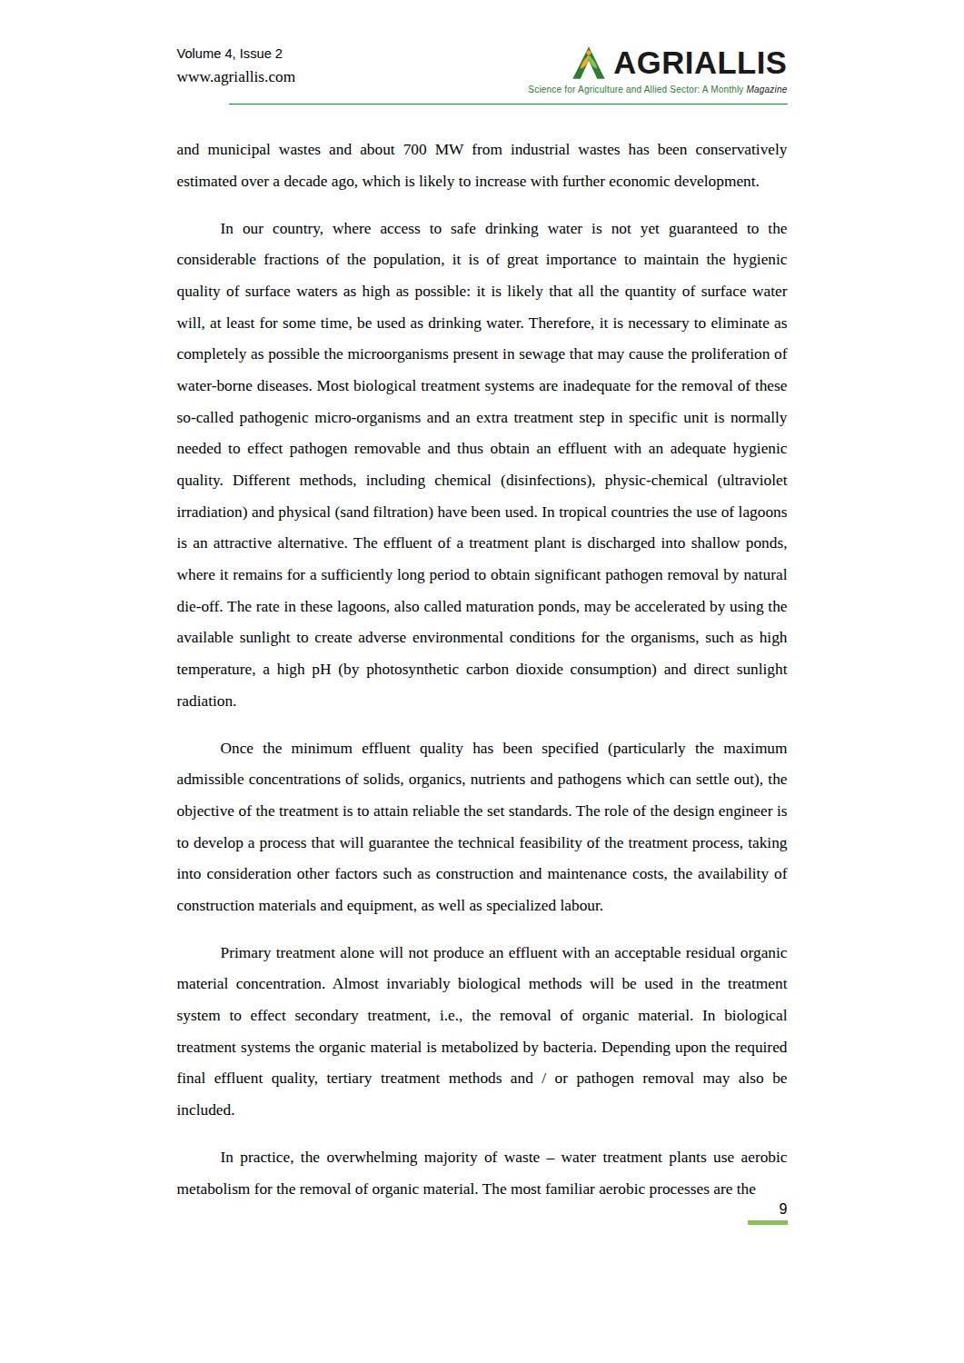Volume 4, Issue 2
www.agriallis.com
AGRIALLIS
Science for Agriculture and Allied Sector: A Monthly Magazine
and municipal wastes and about 700 MW from industrial wastes has been conservatively estimated over a decade ago, which is likely to increase with further economic development.
In our country, where access to safe drinking water is not yet guaranteed to the considerable fractions of the population, it is of great importance to maintain the hygienic quality of surface waters as high as possible: it is likely that all the quantity of surface water will, at least for some time, be used as drinking water. Therefore, it is necessary to eliminate as completely as possible the microorganisms present in sewage that may cause the proliferation of water-borne diseases. Most biological treatment systems are inadequate for the removal of these so-called pathogenic micro-organisms and an extra treatment step in specific unit is normally needed to effect pathogen removable and thus obtain an effluent with an adequate hygienic quality. Different methods, including chemical (disinfections), physic-chemical (ultraviolet irradiation) and physical (sand filtration) have been used. In tropical countries the use of lagoons is an attractive alternative. The effluent of a treatment plant is discharged into shallow ponds, where it remains for a sufficiently long period to obtain significant pathogen removal by natural die-off. The rate in these lagoons, also called maturation ponds, may be accelerated by using the available sunlight to create adverse environmental conditions for the organisms, such as high temperature, a high pH (by photosynthetic carbon dioxide consumption) and direct sunlight radiation.
Once the minimum effluent quality has been specified (particularly the maximum admissible concentrations of solids, organics, nutrients and pathogens which can settle out), the objective of the treatment is to attain reliable the set standards. The role of the design engineer is to develop a process that will guarantee the technical feasibility of the treatment process, taking into consideration other factors such as construction and maintenance costs, the availability of construction materials and equipment, as well as specialized labour.
Primary treatment alone will not produce an effluent with an acceptable residual organic material concentration. Almost invariably biological methods will be used in the treatment system to effect secondary treatment, i.e., the removal of organic material. In biological treatment systems the organic material is metabolized by bacteria. Depending upon the required final effluent quality, tertiary treatment methods and / or pathogen removal may also be included.
In practice, the overwhelming majority of waste – water treatment plants use aerobic metabolism for the removal of organic material. The most familiar aerobic processes are the
9